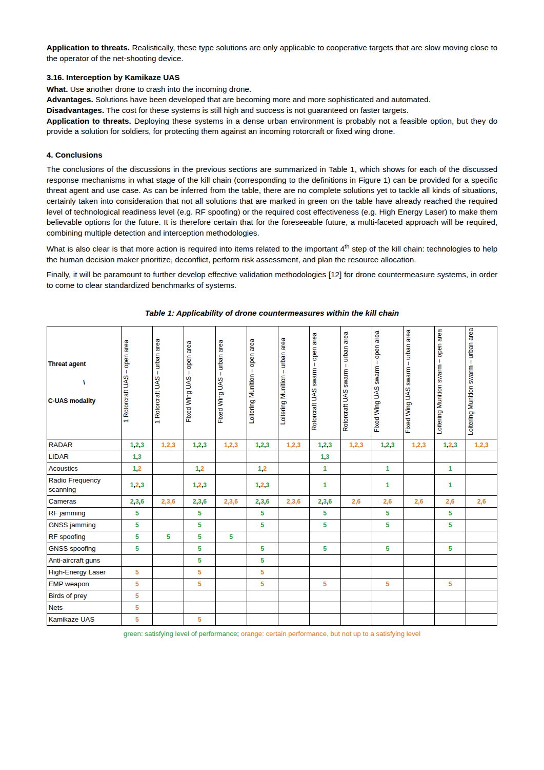Application to threats. Realistically, these type solutions are only applicable to cooperative targets that are slow moving close to the operator of the net-shooting device.
3.16. Interception by Kamikaze UAS
What. Use another drone to crash into the incoming drone.
Advantages. Solutions have been developed that are becoming more and more sophisticated and automated.
Disadvantages. The cost for these systems is still high and success is not guaranteed on faster targets.
Application to threats. Deploying these systems in a dense urban environment is probably not a feasible option, but they do provide a solution for soldiers, for protecting them against an incoming rotorcraft or fixed wing drone.
4. Conclusions
The conclusions of the discussions in the previous sections are summarized in Table 1, which shows for each of the discussed response mechanisms in what stage of the kill chain (corresponding to the definitions in Figure 1) can be provided for a specific threat agent and use case. As can be inferred from the table, there are no complete solutions yet to tackle all kinds of situations, certainly taken into consideration that not all solutions that are marked in green on the table have already reached the required level of technological readiness level (e.g. RF spoofing) or the required cost effectiveness (e.g. High Energy Laser) to make them believable options for the future. It is therefore certain that for the foreseeable future, a multi-faceted approach will be required, combining multiple detection and interception methodologies.
What is also clear is that more action is required into items related to the important 4th step of the kill chain: technologies to help the human decision maker prioritize, deconflict, perform risk assessment, and plan the resource allocation.
Finally, it will be paramount to further develop effective validation methodologies [12] for drone countermeasure systems, in order to come to clear standardized benchmarks of systems.
Table 1: Applicability of drone countermeasures within the kill chain
| Threat agent \ C-UAS modality | 1 Rotorcraft UAS – open area | 1 Rotorcraft UAS – urban area | Fixed Wing UAS – open area | Fixed Wing UAS – urban area | Loitering Munition – open area | Loitering Munition – urban area | Rotorcraft UAS swarm – open area | Rotorcraft UAS swarm – urban area | Fixed Wing UAS swarm – open area | Fixed Wing UAS swarm – urban area | Loitering Munition swarm – open area | Loitering Munition swarm – urban area |
| --- | --- | --- | --- | --- | --- | --- | --- | --- | --- | --- | --- | --- |
| RADAR | 1 , 2 , 3 | 1,2,3 | 1 , 2 , 3 | 1,2,3 | 1 , 2 , 3 | 1,2,3 | 1 , 2 , 3 | 1,2,3 | 1 , 2 , 3 | 1,2,3 | 1 , 2 , 3 | 1,2,3 |
| LIDAR | 1 , 3 | | | | | | 1 , 3 | | | | | |
| Acoustics | 1 , 2 | | 1 , 2 | | 1 , 2 | | 1 | | 1 | | 1 | |
| Radio Frequency scanning | 1 , 2 , 3 | | 1 , 2 , 3 | | 1 , 2 , 3 | | 1 | | 1 | | 1 | |
| Cameras | 2 , 3 , 6 | 2,3,6 | 2 , 3 , 6 | 2,3,6 | 2 , 3 , 6 | 2,3,6 | 2 , 3 , 6 | 2,6 | 2,6 | 2,6 | 2,6 | 2,6 |
| RF jamming | 5 | | 5 | | 5 | | 5 | | 5 | | 5 | |
| GNSS jamming | 5 | | 5 | | 5 | | 5 | | 5 | | 5 | |
| RF spoofing | 5 | 5 | 5 | 5 | | | | | | | | |
| GNSS spoofing | 5 | | 5 | | 5 | | 5 | | 5 | | 5 | |
| Anti-aircraft guns | | | 5 | | 5 | | | | | | | |
| High-Energy Laser | 5 | | 5 | | 5 | | | | | | | |
| EMP weapon | 5 | | 5 | | 5 | | 5 | | 5 | | 5 | |
| Birds of prey | 5 | | | | | | | | | | | |
| Nets | 5 | | | | | | | | | | | |
| Kamikaze UAS | 5 | | 5 | | | | | | | | | |
green: satisfying level of performance; orange: certain performance, but not up to a satisfying level